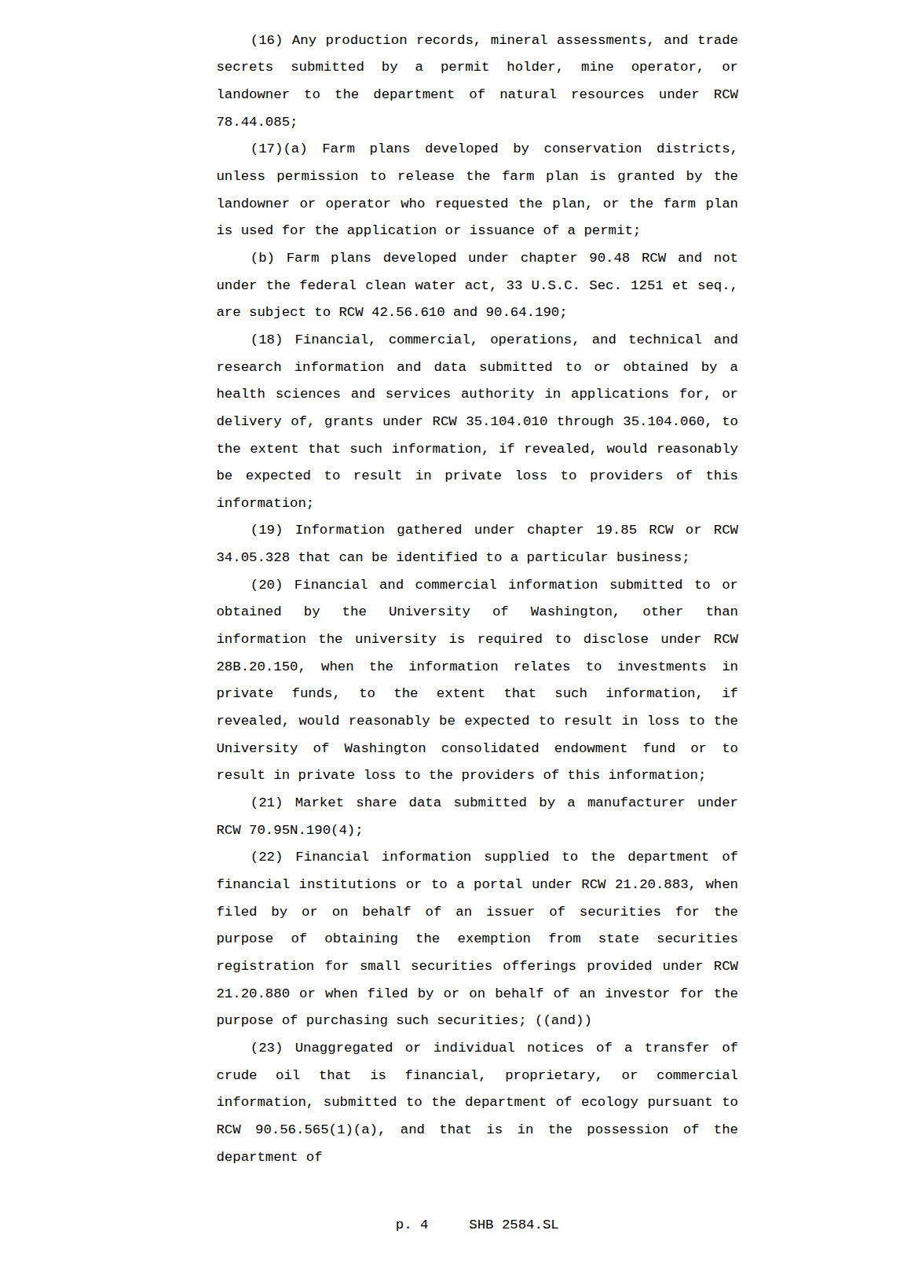(16) Any production records, mineral assessments, and trade secrets submitted by a permit holder, mine operator, or landowner to the department of natural resources under RCW 78.44.085;
(17)(a) Farm plans developed by conservation districts, unless permission to release the farm plan is granted by the landowner or operator who requested the plan, or the farm plan is used for the application or issuance of a permit;
(b) Farm plans developed under chapter 90.48 RCW and not under the federal clean water act, 33 U.S.C. Sec. 1251 et seq., are subject to RCW 42.56.610 and 90.64.190;
(18) Financial, commercial, operations, and technical and research information and data submitted to or obtained by a health sciences and services authority in applications for, or delivery of, grants under RCW 35.104.010 through 35.104.060, to the extent that such information, if revealed, would reasonably be expected to result in private loss to providers of this information;
(19) Information gathered under chapter 19.85 RCW or RCW 34.05.328 that can be identified to a particular business;
(20) Financial and commercial information submitted to or obtained by the University of Washington, other than information the university is required to disclose under RCW 28B.20.150, when the information relates to investments in private funds, to the extent that such information, if revealed, would reasonably be expected to result in loss to the University of Washington consolidated endowment fund or to result in private loss to the providers of this information;
(21) Market share data submitted by a manufacturer under RCW 70.95N.190(4);
(22) Financial information supplied to the department of financial institutions or to a portal under RCW 21.20.883, when filed by or on behalf of an issuer of securities for the purpose of obtaining the exemption from state securities registration for small securities offerings provided under RCW 21.20.880 or when filed by or on behalf of an investor for the purpose of purchasing such securities; ((and))
(23) Unaggregated or individual notices of a transfer of crude oil that is financial, proprietary, or commercial information, submitted to the department of ecology pursuant to RCW 90.56.565(1)(a), and that is in the possession of the department of
p. 4 SHB 2584.SL